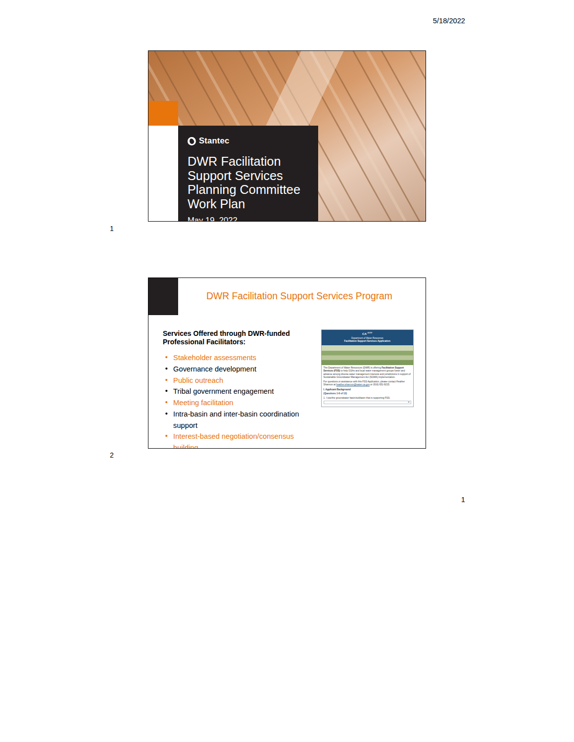5/18/2022
Stantec
DWR Facilitation Support Services Planning Committee Work Plan
May 19, 2022
1
DWR Facilitation Support Services Program
Services Offered through DWR-funded Professional Facilitators:
Stakeholder assessments
Governance development
Public outreach
Tribal government engagement
Meeting facilitation
Intra-basin and inter-basin coordination support
Interest-based negotiation/consensus building
Stakeholder communication and engagement planning
Targeted outreach to underrepresented groundwater users
Identification and engagement of interested parties
CA.GOV
Department of Water Resources
Facilitation Support Services Application
The Department of Water Resources (DWR) is offering Facilitation Support Services (FSS) to help GSAs and local water management groups foster and advance among diverse water management interests and jurisdictions in support of Sustainable Groundwater Management Act (SGMA) implementation.
For questions or assistance with this FSS Application, please contact Heather Shannon at heather.shannon@water.ca.gov or (916) 651-9215.
I. Applicant Background
(Questions 1-6 of 12)
1. I (we/the groundwater basin/subbasin that is supporting FSS:
2
1